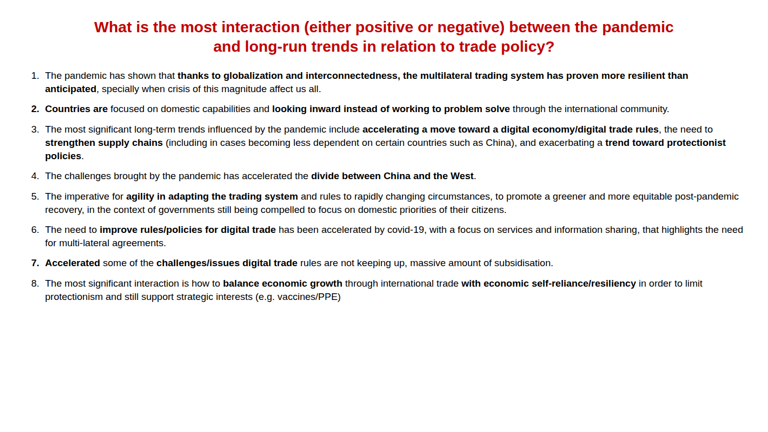What is the most interaction (either positive or negative) between the pandemic and long-run trends in relation to trade policy?
The pandemic has shown that thanks to globalization and interconnectedness, the multilateral trading system has proven more resilient than anticipated, specially when crisis of this magnitude affect us all.
Countries are focused on domestic capabilities and looking inward instead of working to problem solve through the international community.
The most significant long-term trends influenced by the pandemic include accelerating a move toward a digital economy/digital trade rules, the need to strengthen supply chains (including in cases becoming less dependent on certain countries such as China), and exacerbating a trend toward protectionist policies.
The challenges brought by the pandemic has accelerated the divide between China and the West.
The imperative for agility in adapting the trading system and rules to rapidly changing circumstances, to promote a greener and more equitable post-pandemic recovery, in the context of governments still being compelled to focus on domestic priorities of their citizens.
The need to improve rules/policies for digital trade has been accelerated by covid-19, with a focus on services and information sharing, that highlights the need for multi-lateral agreements.
Accelerated some of the challenges/issues digital trade rules are not keeping up, massive amount of subsidisation.
The most significant interaction is how to balance economic growth through international trade with economic self-reliance/resiliency in order to limit protectionism and still support strategic interests (e.g. vaccines/PPE)